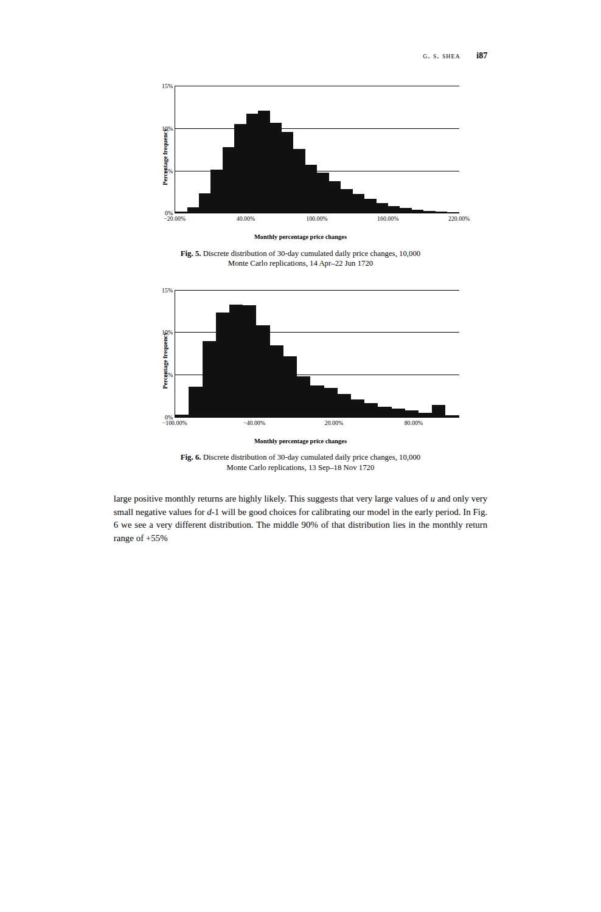g. s. sheai87
Percentage frequency
15%
10%
5%
0%
−20.00% 40.00% 100.00% 160.00% 220.00%
Monthly percentage price changes
Fig. 5. Discrete distribution of 30-day cumulated daily price changes, 10,000
Monte Carlo replications, 14 Apr–22 Jun 1720
Percentage frequency
15%
10%
5%
0%
−100.00% −40.00% 20.00% 80.00%
Monthly percentage price changes
Fig. 6. Discrete distribution of 30-day cumulated daily price changes, 10,000
Monte Carlo replications, 13 Sep–18 Nov 1720
large positive monthly returns are highly likely. This suggests that very large values of u and only very small negative values for d-1 will be good choices for calibrating our model in the early period. In Fig. 6 we see a very different distribution. The middle 90% of that distribution lies in the monthly return range of +55%